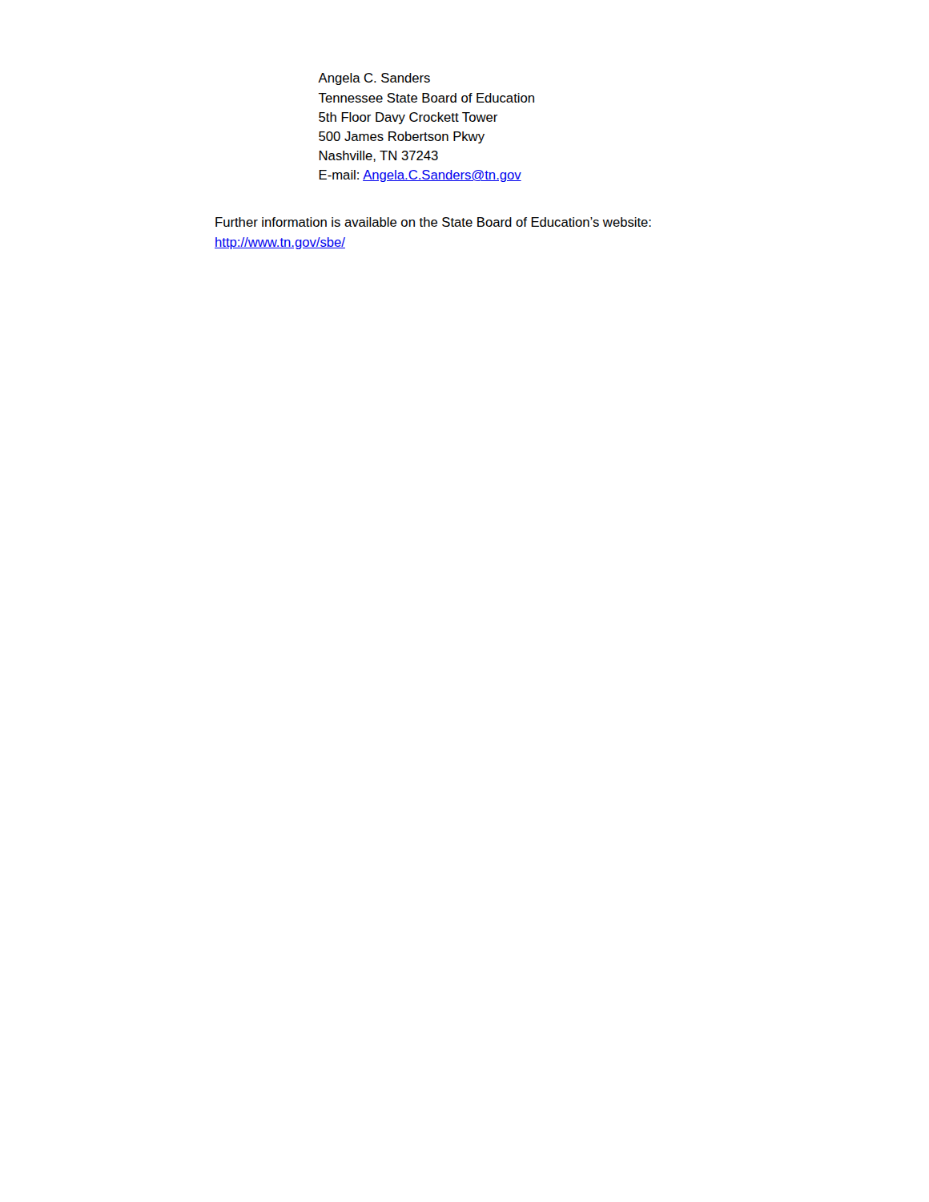Angela C. Sanders
Tennessee State Board of Education
5th Floor Davy Crockett Tower
500 James Robertson Pkwy
Nashville, TN 37243
E-mail: Angela.C.Sanders@tn.gov
Further information is available on the State Board of Education’s website: http://www.tn.gov/sbe/